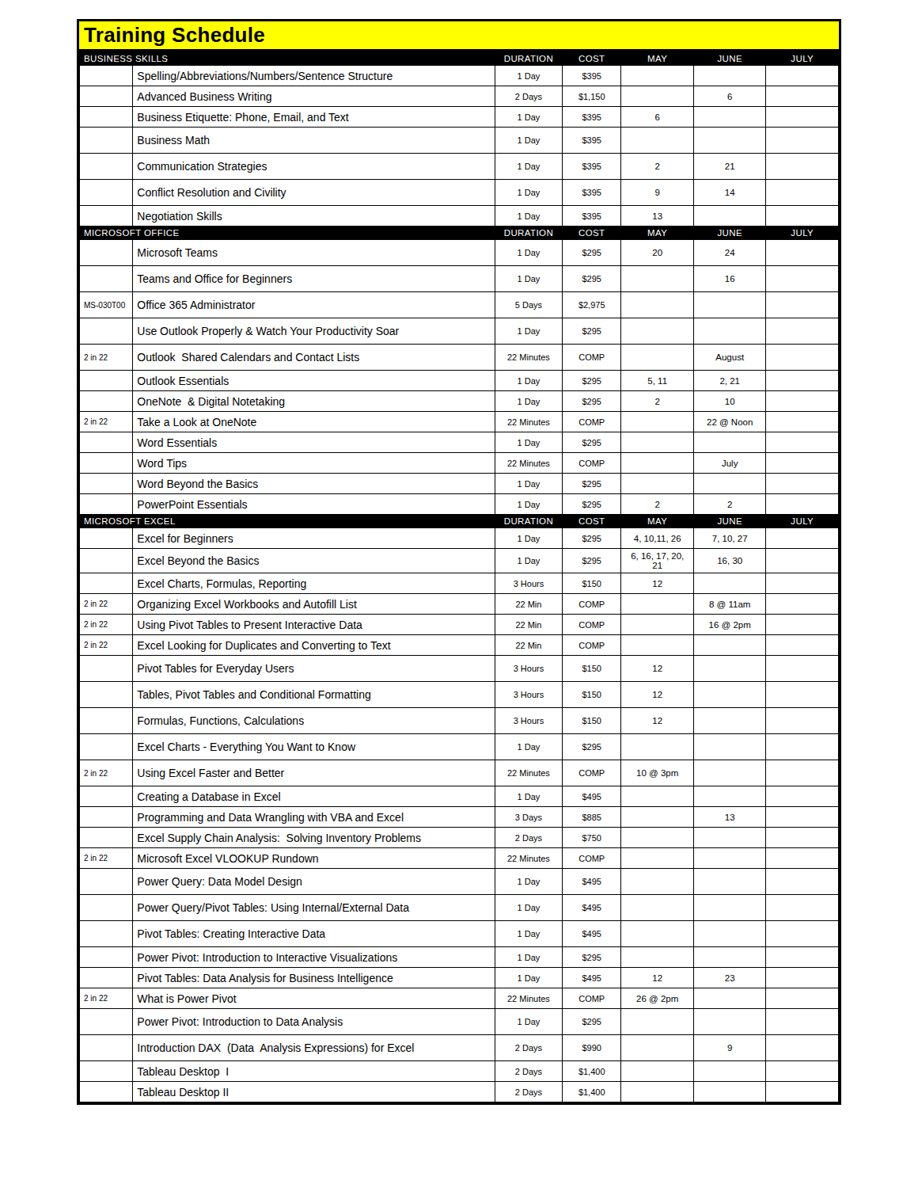Training Schedule
| BUSINESS SKILLS | DURATION | COST | MAY | JUNE | JULY |
| | Spelling/Abbreviations/Numbers/Sentence Structure | 1 Day | $395 | | | |
| | Advanced Business Writing | 2 Days | $1,150 | | 6 | |
| | Business Etiquette: Phone, Email, and Text | 1 Day | $395 | 6 | | |
| | Business Math | 1 Day | $395 | | | |
| | Communication Strategies | 1 Day | $395 | 2 | 21 | |
| | Conflict Resolution and Civility | 1 Day | $395 | 9 | 14 | |
| | Negotiation Skills | 1 Day | $395 | 13 | | |
| MICROSOFT OFFICE | DURATION | COST | MAY | JUNE | JULY |
| | Microsoft Teams | 1 Day | $295 | 20 | 24 | |
| | Teams and Office for Beginners | 1 Day | $295 | | 16 | |
| MS-030T00 | Office 365 Administrator | 5 Days | $2,975 | | | |
| | Use Outlook Properly & Watch Your Productivity Soar | 1 Day | $295 | | | |
| 2 in 22 | Outlook Shared Calendars and Contact Lists | 22 Minutes | COMP | | August | |
| | Outlook Essentials | 1 Day | $295 | 5, 11 | 2, 21 | |
| | OneNote & Digital Notetaking | 1 Day | $295 | 2 | 10 | |
| 2 in 22 | Take a Look at OneNote | 22 Minutes | COMP | | 22 @ Noon | |
| | Word Essentials | 1 Day | $295 | | | |
| | Word Tips | 22 Minutes | COMP | | July | |
| | Word Beyond the Basics | 1 Day | $295 | | | |
| | PowerPoint Essentials | 1 Day | $295 | 2 | 2 | |
| MICROSOFT EXCEL | DURATION | COST | MAY | JUNE | JULY |
| | Excel for Beginners | 1 Day | $295 | 4, 10,11, 26 | 7, 10, 27 | |
| | Excel Beyond the Basics | 1 Day | $295 | 6, 16, 17, 20, 21 | 16, 30 | |
| | Excel Charts, Formulas, Reporting | 3 Hours | $150 | 12 | | |
| 2 in 22 | Organizing Excel Workbooks and Autofill List | 22 Min | COMP | | 8 @ 11am | |
| 2 in 22 | Using Pivot Tables to Present Interactive Data | 22 Min | COMP | | 16 @ 2pm | |
| 2 in 22 | Excel Looking for Duplicates and Converting to Text | 22 Min | COMP | | | |
| | Pivot Tables for Everyday Users | 3 Hours | $150 | 12 | | |
| | Tables, Pivot Tables and Conditional Formatting | 3 Hours | $150 | 12 | | |
| | Formulas, Functions, Calculations | 3 Hours | $150 | 12 | | |
| | Excel Charts - Everything You Want to Know | 1 Day | $295 | | | |
| 2 in 22 | Using Excel Faster and Better | 22 Minutes | COMP | 10 @ 3pm | | |
| | Creating a Database in Excel | 1 Day | $495 | | | |
| | Programming and Data Wrangling with VBA and Excel | 3 Days | $885 | | 13 | |
| | Excel Supply Chain Analysis: Solving Inventory Problems | 2 Days | $750 | | | |
| 2 in 22 | Microsoft Excel VLOOKUP Rundown | 22 Minutes | COMP | | | |
| | Power Query: Data Model Design | 1 Day | $495 | | | |
| | Power Query/Pivot Tables: Using Internal/External Data | 1 Day | $495 | | | |
| | Pivot Tables: Creating Interactive Data | 1 Day | $495 | | | |
| | Power Pivot: Introduction to Interactive Visualizations | 1 Day | $295 | | | |
| | Pivot Tables: Data Analysis for Business Intelligence | 1 Day | $495 | 12 | 23 | |
| 2 in 22 | What is Power Pivot | 22 Minutes | COMP | 26 @ 2pm | | |
| | Power Pivot: Introduction to Data Analysis | 1 Day | $295 | | | |
| | Introduction DAX (Data Analysis Expressions) for Excel | 2 Days | $990 | | 9 | |
| | Tableau Desktop I | 2 Days | $1,400 | | | |
| | Tableau Desktop II | 2 Days | $1,400 | | | |